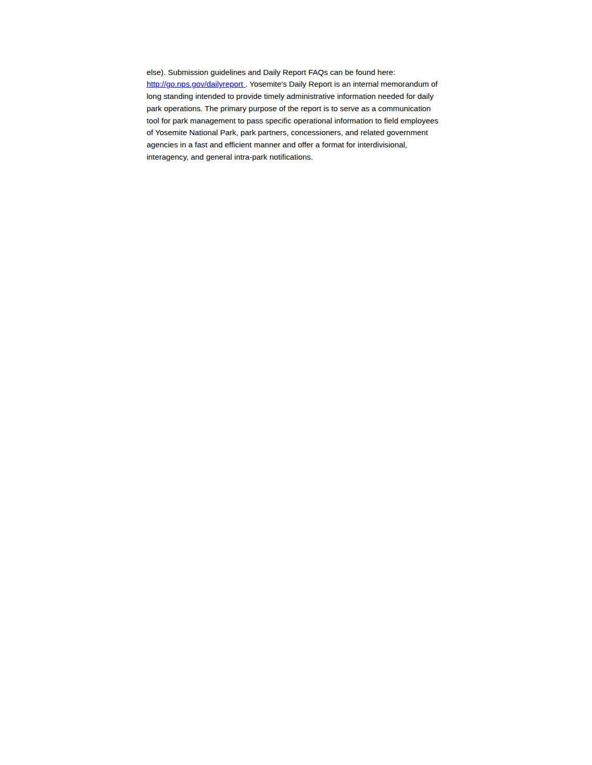else). Submission guidelines and Daily Report FAQs can be found here: http://go.nps.gov/dailyreport . Yosemite's Daily Report is an internal memorandum of long standing intended to provide timely administrative information needed for daily park operations. The primary purpose of the report is to serve as a communication tool for park management to pass specific operational information to field employees of Yosemite National Park, park partners, concessioners, and related government agencies in a fast and efficient manner and offer a format for interdivisional, interagency, and general intra-park notifications.